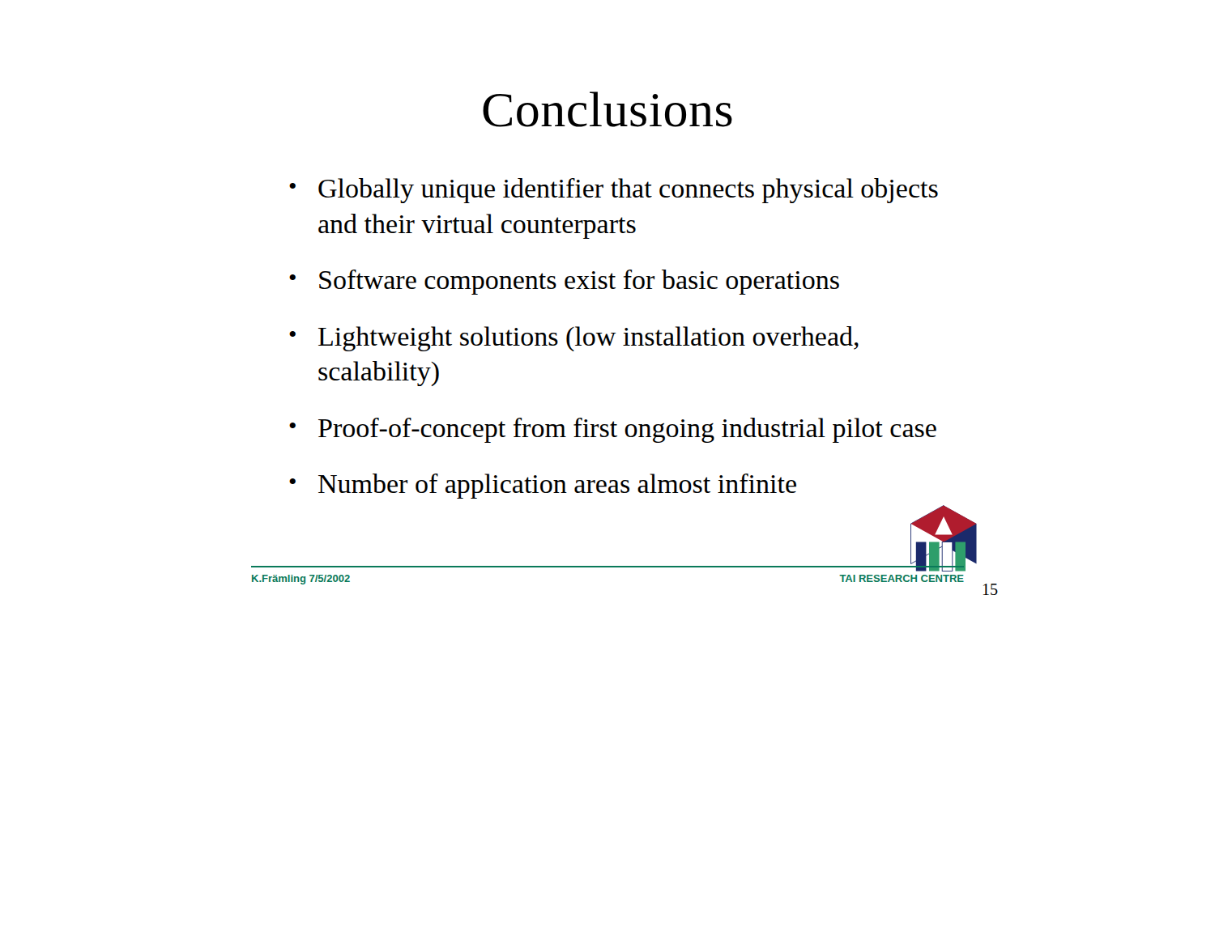Conclusions
Globally unique identifier that connects physical objects and their virtual counterparts
Software components exist for basic operations
Lightweight solutions (low installation overhead, scalability)
Proof-of-concept from first ongoing industrial pilot case
Number of application areas almost infinite
K.Främling 7/5/2002
TAI RESEARCH CENTRE
15